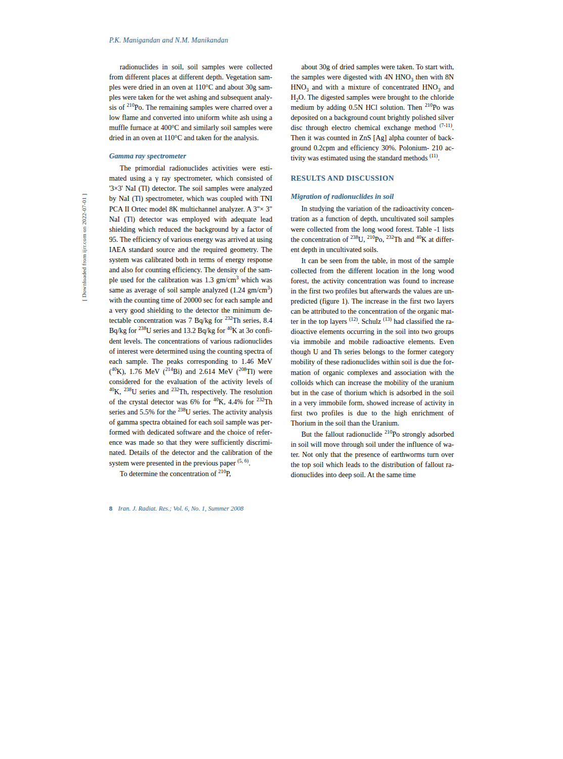[ Downloaded from ijrr.com on 2022-07-01 ]
P.K. Manigandan and N.M. Manikandan
radionuclides in soil, soil samples were collected from different places at different depth. Vegetation samples were dried in an oven at 110°C and about 30g samples were taken for the wet ashing and subsequent analysis of 210Po. The remaining samples were charred over a low flame and converted into uniform white ash using a muffle furnace at 400°C and similarly soil samples were dried in an oven at 110°C and taken for the analysis.
Gamma ray spectrometer
The primordial radionuclides activities were estimated using a γ ray spectrometer, which consisted of '3×3' NaI (Tl) detector. The soil samples were analyzed by NaI (Tl) spectrometer, which was coupled with TNI PCA II Ortec model 8K multichannel analyzer. A 3"× 3" NaI (Tl) detector was employed with adequate lead shielding which reduced the background by a factor of 95. The efficiency of various energy was arrived at using IAEA standard source and the required geometry. The system was calibrated both in terms of energy response and also for counting efficiency. The density of the sample used for the calibration was 1.3 gm/cm3 which was same as average of soil sample analyzed (1.24 gm/cm3) with the counting time of 20000 sec for each sample and a very good shielding to the detector the minimum detectable concentration was 7 Bq/kg for 232Th series, 8.4 Bq/kg for 238U series and 13.2 Bq/kg for 40K at 3σ confident levels. The concentrations of various radionuclides of interest were determined using the counting spectra of each sample. The peaks corresponding to 1.46 MeV (40K), 1.76 MeV (214Bi) and 2.614 MeV (208Tl) were considered for the evaluation of the activity levels of 40K, 238U series and 232Th, respectively. The resolution of the crystal detector was 6% for 40K, 4.4% for 232Th series and 5.5% for the 238U series. The activity analysis of gamma spectra obtained for each soil sample was performed with dedicated software and the choice of reference was made so that they were sufficiently discriminated. Details of the detector and the calibration of the system were presented in the previous paper (5, 6).
To determine the concentration of 210P,
about 30g of dried samples were taken. To start with, the samples were digested with 4N HNO3 then with 8N HNO3 and with a mixture of concentrated HNO3 and H2O. The digested samples were brought to the chloride medium by adding 0.5N HCl solution. Then 210Po was deposited on a background count brightly polished silver disc through electro chemical exchange method (7-11). Then it was counted in ZnS [Ag] alpha counter of background 0.2cpm and efficiency 30%. Polonium- 210 activity was estimated using the standard methods (11).
RESULTS AND DISCUSSION
Migration of radionuclides in soil
In studying the variation of the radioactivity concentration as a function of depth, uncultivated soil samples were collected from the long wood forest. Table -1 lists the concentration of 238U, 210Po, 232Th and 40K at different depth in uncultivated soils.
It can be seen from the table, in most of the sample collected from the different location in the long wood forest, the activity concentration was found to increase in the first two profiles but afterwards the values are unpredicted (figure 1). The increase in the first two layers can be attributed to the concentration of the organic matter in the top layers (12). Schulz (13) had classified the radioactive elements occurring in the soil into two groups via immobile and mobile radioactive elements. Even though U and Th series belongs to the former category mobility of these radionuclides within soil is due the formation of organic complexes and association with the colloids which can increase the mobility of the uranium but in the case of thorium which is adsorbed in the soil in a very immobile form, showed increase of activity in first two profiles is due to the high enrichment of Thorium in the soil than the Uranium.
But the fallout radionuclide 210Po strongly adsorbed in soil will move through soil under the influence of water. Not only that the presence of earthworms turn over the top soil which leads to the distribution of fallout radionuclides into deep soil. At the same time
8 Iran. J. Radiat. Res.; Vol. 6, No. 1, Summer 2008